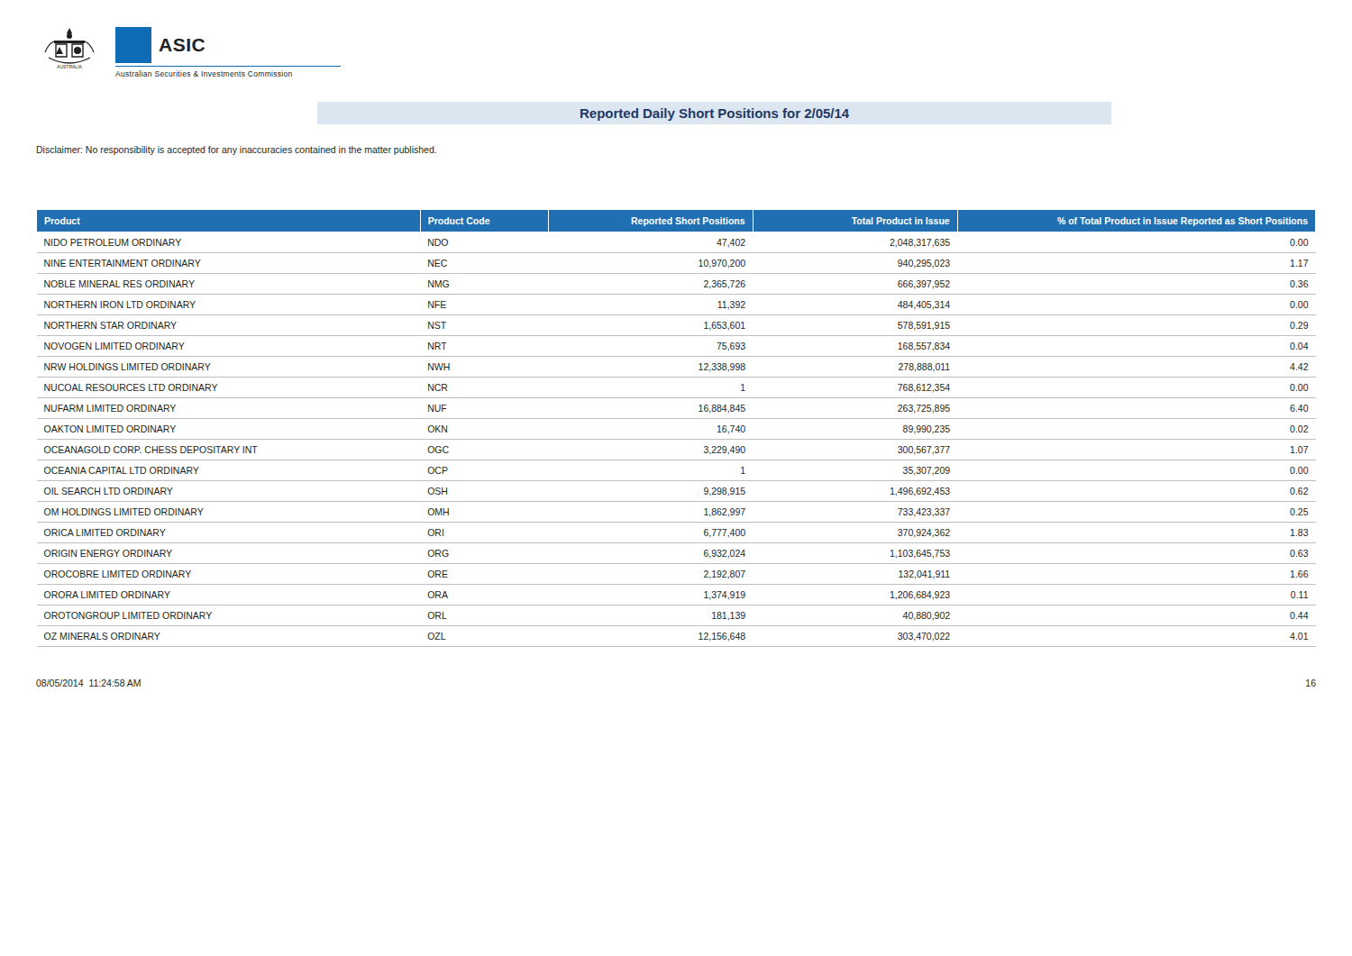AUSTRALIA
ASIC
Australian Securities & Investments Commission
Reported Daily Short Positions for 2/05/14
Disclaimer: No responsibility is accepted for any inaccuracies contained in the matter published.
| Product | Product Code | Reported Short Positions | Total Product in Issue | % of Total Product in Issue Reported as Short Positions |
| --- | --- | --- | --- | --- |
| NIDO PETROLEUM ORDINARY | NDO | 47,402 | 2,048,317,635 | 0.00 |
| NINE ENTERTAINMENT ORDINARY | NEC | 10,970,200 | 940,295,023 | 1.17 |
| NOBLE MINERAL RES ORDINARY | NMG | 2,365,726 | 666,397,952 | 0.36 |
| NORTHERN IRON LTD ORDINARY | NFE | 11,392 | 484,405,314 | 0.00 |
| NORTHERN STAR ORDINARY | NST | 1,653,601 | 578,591,915 | 0.29 |
| NOVOGEN LIMITED ORDINARY | NRT | 75,693 | 168,557,834 | 0.04 |
| NRW HOLDINGS LIMITED ORDINARY | NWH | 12,338,998 | 278,888,011 | 4.42 |
| NUCOAL RESOURCES LTD ORDINARY | NCR | 1 | 768,612,354 | 0.00 |
| NUFARM LIMITED ORDINARY | NUF | 16,884,845 | 263,725,895 | 6.40 |
| OAKTON LIMITED ORDINARY | OKN | 16,740 | 89,990,235 | 0.02 |
| OCEANAGOLD CORP. CHESS DEPOSITARY INT | OGC | 3,229,490 | 300,567,377 | 1.07 |
| OCEANIA CAPITAL LTD ORDINARY | OCP | 1 | 35,307,209 | 0.00 |
| OIL SEARCH LTD ORDINARY | OSH | 9,298,915 | 1,496,692,453 | 0.62 |
| OM HOLDINGS LIMITED ORDINARY | OMH | 1,862,997 | 733,423,337 | 0.25 |
| ORICA LIMITED ORDINARY | ORI | 6,777,400 | 370,924,362 | 1.83 |
| ORIGIN ENERGY ORDINARY | ORG | 6,932,024 | 1,103,645,753 | 0.63 |
| OROCOBRE LIMITED ORDINARY | ORE | 2,192,807 | 132,041,911 | 1.66 |
| ORORA LIMITED ORDINARY | ORA | 1,374,919 | 1,206,684,923 | 0.11 |
| OROTONGROUP LIMITED ORDINARY | ORL | 181,139 | 40,880,902 | 0.44 |
| OZ MINERALS ORDINARY | OZL | 12,156,648 | 303,470,022 | 4.01 |
08/05/2014 11:24:58 AM
16